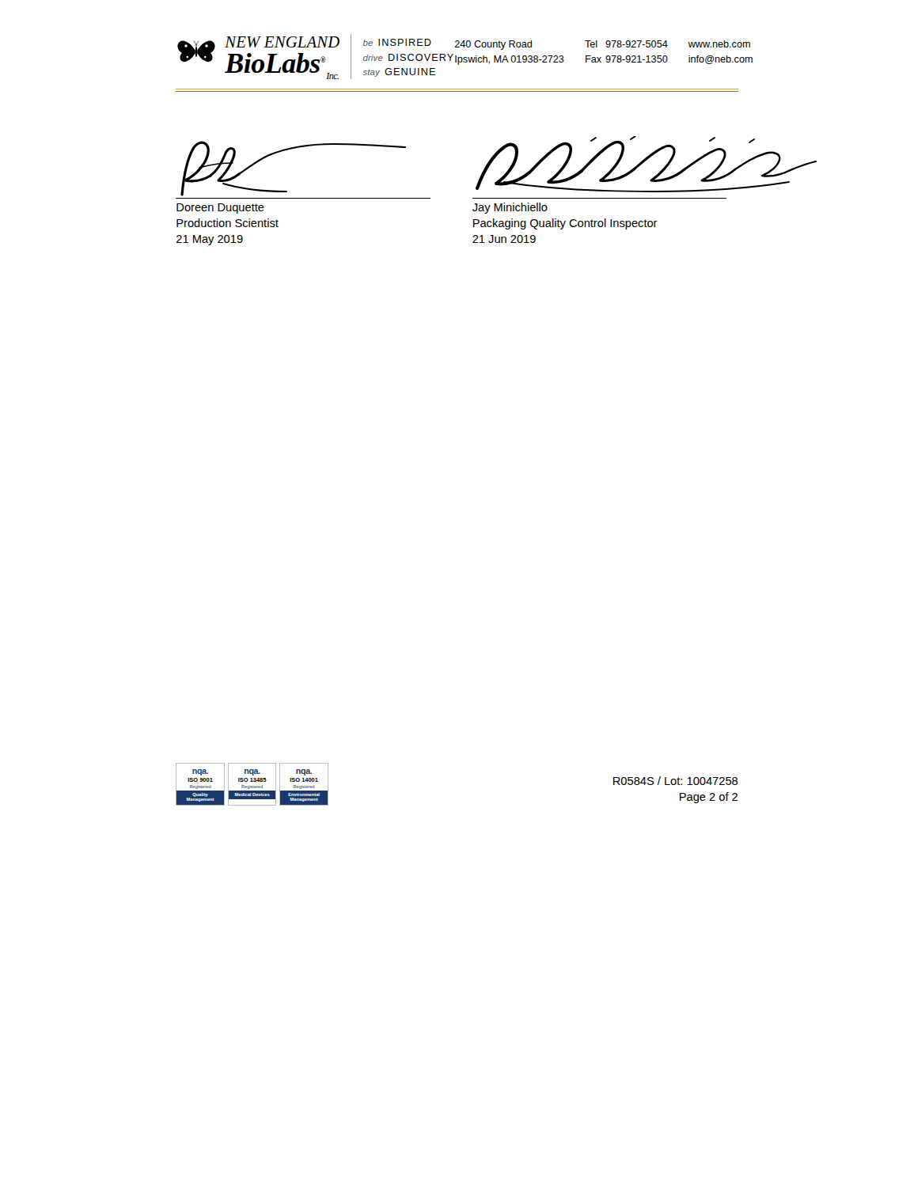NEW ENGLAND BioLabs®Inc.
be INSPIRED
drive DISCOVERY
stay GENUINE
240 County Road Ipswich, MA 01938-2723
Tel978-927-5054 Fax978-921-1350
www.neb.com info@neb.com
Doreen Duquette
Production Scientist
21 May 2019
Jay Minichiello
Packaging Quality Control Inspector
21 Jun 2019
nqa.
ISO 9001
Registered
Quality
Management
nqa.
ISO 13485
Registered
Medical Devices
nqa.
ISO 14001
Registered
Environmental
Management
R0584S / Lot: 10047258
Page 2 of 2